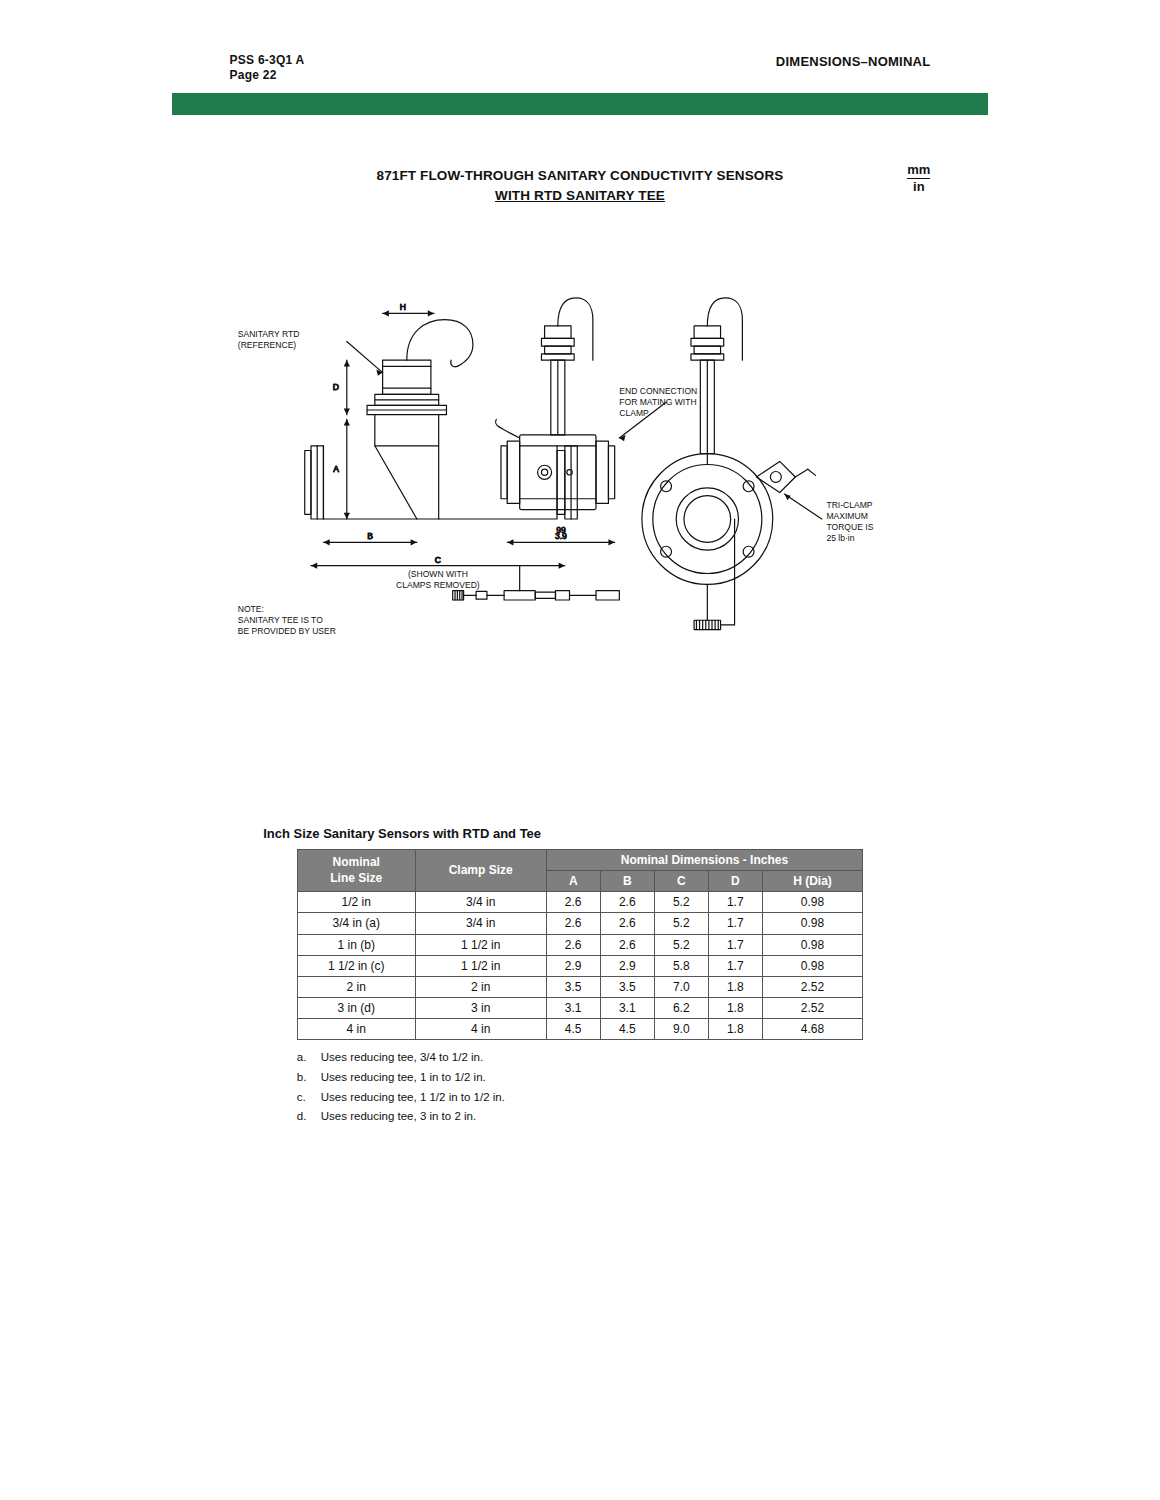PSS 6-3Q1 A
Page 22
DIMENSIONS–NOMINAL
871FT FLOW-THROUGH SANITARY CONDUCTIVITY SENSORS
WITH RTD SANITARY TEE
mm in
H D A B C 99 3.9 SANITARY RTD (REFERENCE) END CONNECTION FOR MATING WITH CLAMP (SHOWN WITH CLAMPS REMOVED) NOTE: SANITARY TEE IS TO BE PROVIDED BY USER TRI-CLAMP MAXIMUM TORQUE IS 25 lb·in
Inch Size Sanitary Sensors with RTD and Tee
| Nominal Line Size | Clamp Size | Nominal Dimensions - Inches |
| --- | --- | --- |
| A | B | C | D | H (Dia) |
| 1/2 in | 3/4 in | 2.6 | 2.6 | 5.2 | 1.7 | 0.98 |
| 3/4 in (a) | 3/4 in | 2.6 | 2.6 | 5.2 | 1.7 | 0.98 |
| 1 in (b) | 1 1/2 in | 2.6 | 2.6 | 5.2 | 1.7 | 0.98 |
| 1 1/2 in (c) | 1 1/2 in | 2.9 | 2.9 | 5.8 | 1.7 | 0.98 |
| 2 in | 2 in | 3.5 | 3.5 | 7.0 | 1.8 | 2.52 |
| 3 in (d) | 3 in | 3.1 | 3.1 | 6.2 | 1.8 | 2.52 |
| 4 in | 4 in | 4.5 | 4.5 | 9.0 | 1.8 | 4.68 |
a. Uses reducing tee, 3/4 to 1/2 in.
b. Uses reducing tee, 1 in to 1/2 in.
c. Uses reducing tee, 1 1/2 in to 1/2 in.
d. Uses reducing tee, 3 in to 2 in.